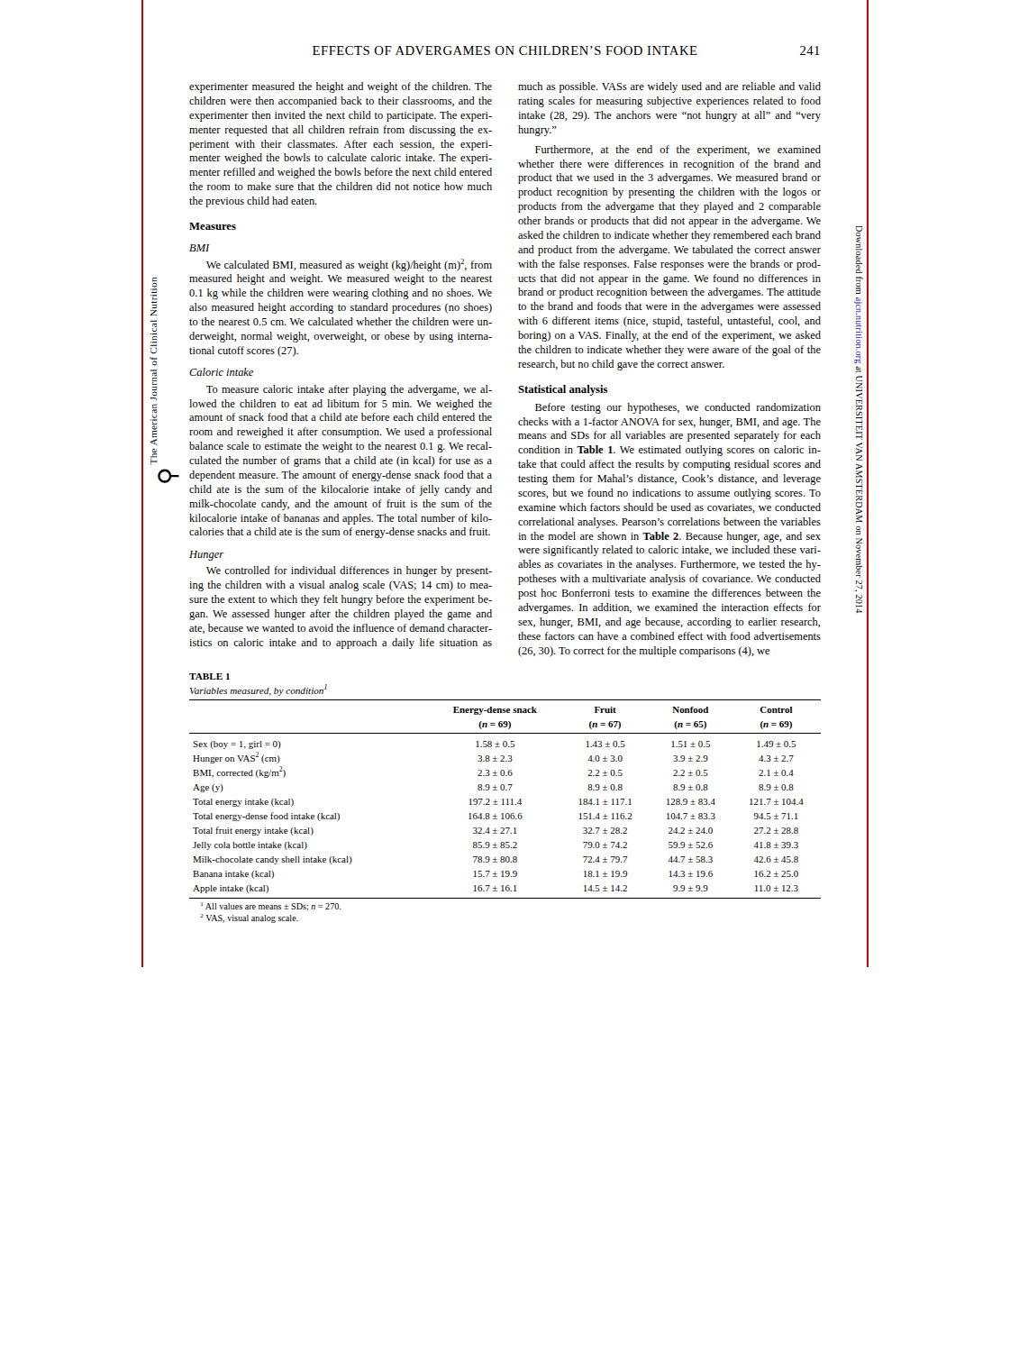The American Journal of Clinical Nutrition
⚲
Downloaded from ajcn.nutrition.org at UNIVERSITEIT VAN AMSTERDAM on November 27, 2014
EFFECTS OF ADVERGAMES ON CHILDREN’S FOOD INTAKE 241
experimenter measured the height and weight of the children. The children were then accompanied back to their classrooms, and the experimenter then invited the next child to participate. The experimenter requested that all children refrain from discussing the experiment with their classmates. After each session, the experimenter weighed the bowls to calculate caloric intake. The experimenter refilled and weighed the bowls before the next child entered the room to make sure that the children did not notice how much the previous child had eaten.
Measures
BMI
We calculated BMI, measured as weight (kg)/height (m)2, from measured height and weight. We measured weight to the nearest 0.1 kg while the children were wearing clothing and no shoes. We also measured height according to standard procedures (no shoes) to the nearest 0.5 cm. We calculated whether the children were underweight, normal weight, overweight, or obese by using international cutoff scores (27).
Caloric intake
To measure caloric intake after playing the advergame, we allowed the children to eat ad libitum for 5 min. We weighed the amount of snack food that a child ate before each child entered the room and reweighed it after consumption. We used a professional balance scale to estimate the weight to the nearest 0.1 g. We recalculated the number of grams that a child ate (in kcal) for use as a dependent measure. The amount of energy-dense snack food that a child ate is the sum of the kilocalorie intake of jelly candy and milk-chocolate candy, and the amount of fruit is the sum of the kilocalorie intake of bananas and apples. The total number of kilocalories that a child ate is the sum of energy-dense snacks and fruit.
Hunger
We controlled for individual differences in hunger by presenting the children with a visual analog scale (VAS; 14 cm) to measure the extent to which they felt hungry before the experiment began. We assessed hunger after the children played the game and ate, because we wanted to avoid the influence of demand characteristics on caloric intake and to approach a daily life situation as much as possible. VASs are widely used and are reliable and valid rating scales for measuring subjective experiences related to food intake (28, 29). The anchors were “not hungry at all” and “very hungry.”
Furthermore, at the end of the experiment, we examined whether there were differences in recognition of the brand and product that we used in the 3 advergames. We measured brand or product recognition by presenting the children with the logos or products from the advergame that they played and 2 comparable other brands or products that did not appear in the advergame. We asked the children to indicate whether they remembered each brand and product from the advergame. We tabulated the correct answer with the false responses. False responses were the brands or products that did not appear in the game. We found no differences in brand or product recognition between the advergames. The attitude to the brand and foods that were in the advergames were assessed with 6 different items (nice, stupid, tasteful, untasteful, cool, and boring) on a VAS. Finally, at the end of the experiment, we asked the children to indicate whether they were aware of the goal of the research, but no child gave the correct answer.
Statistical analysis
Before testing our hypotheses, we conducted randomization checks with a 1-factor ANOVA for sex, hunger, BMI, and age. The means and SDs for all variables are presented separately for each condition in Table 1. We estimated outlying scores on caloric intake that could affect the results by computing residual scores and testing them for Mahal’s distance, Cook’s distance, and leverage scores, but we found no indications to assume outlying scores. To examine which factors should be used as covariates, we conducted correlational analyses. Pearson’s correlations between the variables in the model are shown in Table 2. Because hunger, age, and sex were significantly related to caloric intake, we included these variables as covariates in the analyses. Furthermore, we tested the hypotheses with a multivariate analysis of covariance. We conducted post hoc Bonferroni tests to examine the differences between the advergames. In addition, we examined the interaction effects for sex, hunger, BMI, and age because, according to earlier research, these factors can have a combined effect with food advertisements (26, 30). To correct for the multiple comparisons (4), we
TABLE 1
Variables measured, by condition1
| | Energy-dense snack | Fruit | Nonfood | Control |
| --- | --- | --- | --- | --- |
| | ( n = 69) | ( n = 67) | ( n = 65) | ( n = 69) |
| Sex (boy = 1, girl = 0) | 1.58 ± 0.5 | 1.43 ± 0.5 | 1.51 ± 0.5 | 1.49 ± 0.5 |
| Hunger on VAS 2 (cm) | 3.8 ± 2.3 | 4.0 ± 3.0 | 3.9 ± 2.9 | 4.3 ± 2.7 |
| BMI, corrected (kg/m 2 ) | 2.3 ± 0.6 | 2.2 ± 0.5 | 2.2 ± 0.5 | 2.1 ± 0.4 |
| Age (y) | 8.9 ± 0.7 | 8.9 ± 0.8 | 8.9 ± 0.8 | 8.9 ± 0.8 |
| Total energy intake (kcal) | 197.2 ± 111.4 | 184.1 ± 117.1 | 128.9 ± 83.4 | 121.7 ± 104.4 |
| Total energy-dense food intake (kcal) | 164.8 ± 106.6 | 151.4 ± 116.2 | 104.7 ± 83.3 | 94.5 ± 71.1 |
| Total fruit energy intake (kcal) | 32.4 ± 27.1 | 32.7 ± 28.2 | 24.2 ± 24.0 | 27.2 ± 28.8 |
| Jelly cola bottle intake (kcal) | 85.9 ± 85.2 | 79.0 ± 74.2 | 59.9 ± 52.6 | 41.8 ± 39.3 |
| Milk-chocolate candy shell intake (kcal) | 78.9 ± 80.8 | 72.4 ± 79.7 | 44.7 ± 58.3 | 42.6 ± 45.8 |
| Banana intake (kcal) | 15.7 ± 19.9 | 18.1 ± 19.9 | 14.3 ± 19.6 | 16.2 ± 25.0 |
| Apple intake (kcal) | 16.7 ± 16.1 | 14.5 ± 14.2 | 9.9 ± 9.9 | 11.0 ± 12.3 |
1 All values are means ± SDs; n = 270.
2 VAS, visual analog scale.